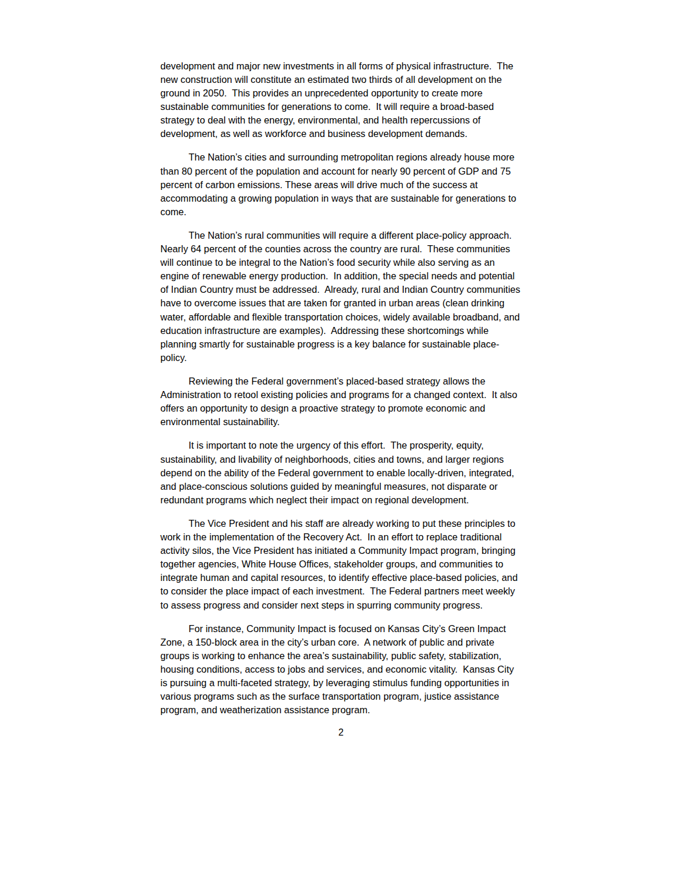development and major new investments in all forms of physical infrastructure. The new construction will constitute an estimated two thirds of all development on the ground in 2050. This provides an unprecedented opportunity to create more sustainable communities for generations to come. It will require a broad-based strategy to deal with the energy, environmental, and health repercussions of development, as well as workforce and business development demands.
The Nation’s cities and surrounding metropolitan regions already house more than 80 percent of the population and account for nearly 90 percent of GDP and 75 percent of carbon emissions. These areas will drive much of the success at accommodating a growing population in ways that are sustainable for generations to come.
The Nation’s rural communities will require a different place-policy approach. Nearly 64 percent of the counties across the country are rural. These communities will continue to be integral to the Nation’s food security while also serving as an engine of renewable energy production. In addition, the special needs and potential of Indian Country must be addressed. Already, rural and Indian Country communities have to overcome issues that are taken for granted in urban areas (clean drinking water, affordable and flexible transportation choices, widely available broadband, and education infrastructure are examples). Addressing these shortcomings while planning smartly for sustainable progress is a key balance for sustainable place-policy.
Reviewing the Federal government’s placed-based strategy allows the Administration to retool existing policies and programs for a changed context. It also offers an opportunity to design a proactive strategy to promote economic and environmental sustainability.
It is important to note the urgency of this effort. The prosperity, equity, sustainability, and livability of neighborhoods, cities and towns, and larger regions depend on the ability of the Federal government to enable locally-driven, integrated, and place-conscious solutions guided by meaningful measures, not disparate or redundant programs which neglect their impact on regional development.
The Vice President and his staff are already working to put these principles to work in the implementation of the Recovery Act. In an effort to replace traditional activity silos, the Vice President has initiated a Community Impact program, bringing together agencies, White House Offices, stakeholder groups, and communities to integrate human and capital resources, to identify effective place-based policies, and to consider the place impact of each investment. The Federal partners meet weekly to assess progress and consider next steps in spurring community progress.
For instance, Community Impact is focused on Kansas City’s Green Impact Zone, a 150-block area in the city’s urban core. A network of public and private groups is working to enhance the area’s sustainability, public safety, stabilization, housing conditions, access to jobs and services, and economic vitality. Kansas City is pursuing a multi-faceted strategy, by leveraging stimulus funding opportunities in various programs such as the surface transportation program, justice assistance program, and weatherization assistance program.
2